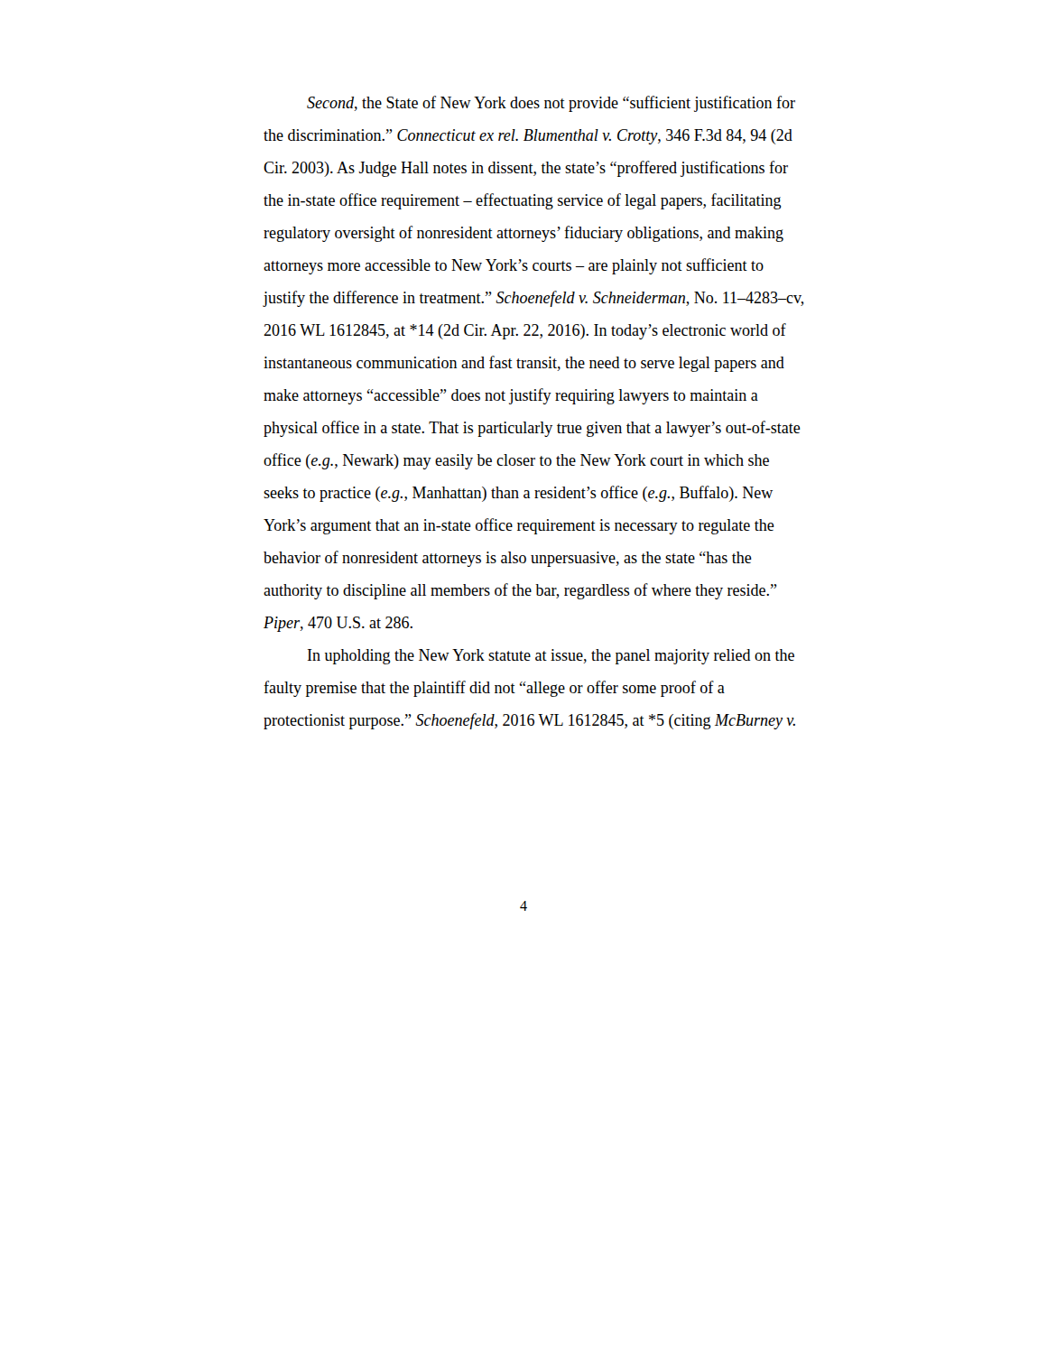Second, the State of New York does not provide “sufficient justification for the discrimination.” Connecticut ex rel. Blumenthal v. Crotty, 346 F.3d 84, 94 (2d Cir. 2003). As Judge Hall notes in dissent, the state’s “proffered justifications for the in-state office requirement – effectuating service of legal papers, facilitating regulatory oversight of nonresident attorneys’ fiduciary obligations, and making attorneys more accessible to New York’s courts – are plainly not sufficient to justify the difference in treatment.” Schoenefeld v. Schneiderman, No. 11–4283–cv, 2016 WL 1612845, at *14 (2d Cir. Apr. 22, 2016). In today’s electronic world of instantaneous communication and fast transit, the need to serve legal papers and make attorneys “accessible” does not justify requiring lawyers to maintain a physical office in a state. That is particularly true given that a lawyer’s out-of-state office (e.g., Newark) may easily be closer to the New York court in which she seeks to practice (e.g., Manhattan) than a resident’s office (e.g., Buffalo). New York’s argument that an in-state office requirement is necessary to regulate the behavior of nonresident attorneys is also unpersuasive, as the state “has the authority to discipline all members of the bar, regardless of where they reside.” Piper, 470 U.S. at 286.
In upholding the New York statute at issue, the panel majority relied on the faulty premise that the plaintiff did not “allege or offer some proof of a protectionist purpose.” Schoenefeld, 2016 WL 1612845, at *5 (citing McBurney v.
4